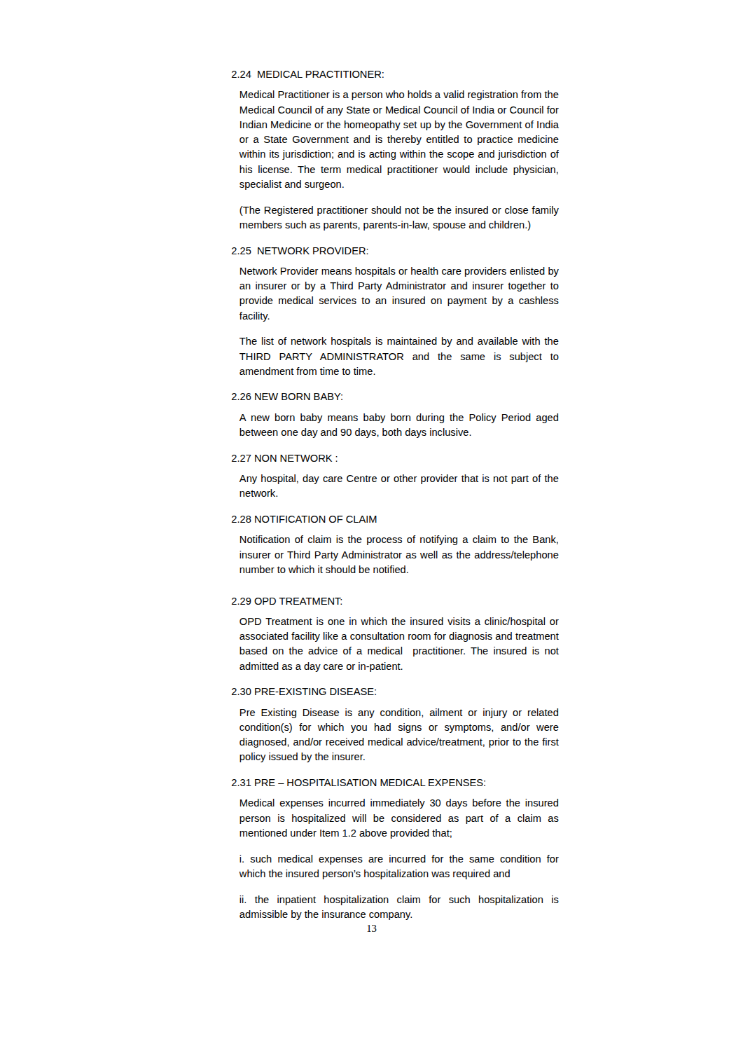2.24 MEDICAL PRACTITIONER:
Medical Practitioner is a person who holds a valid registration from the Medical Council of any State or Medical Council of India or Council for Indian Medicine or the homeopathy set up by the Government of India or a State Government and is thereby entitled to practice medicine within its jurisdiction; and is acting within the scope and jurisdiction of his license. The term medical practitioner would include physician, specialist and surgeon.
(The Registered practitioner should not be the insured or close family members such as parents, parents-in-law, spouse and children.)
2.25 NETWORK PROVIDER:
Network Provider means hospitals or health care providers enlisted by an insurer or by a Third Party Administrator and insurer together to provide medical services to an insured on payment by a cashless facility.
The list of network hospitals is maintained by and available with the THIRD PARTY ADMINISTRATOR and the same is subject to amendment from time to time.
2.26 NEW BORN BABY:
A new born baby means baby born during the Policy Period aged between one day and 90 days, both days inclusive.
2.27 NON NETWORK :
Any hospital, day care Centre or other provider that is not part of the network.
2.28 NOTIFICATION OF CLAIM
Notification of claim is the process of notifying a claim to the Bank, insurer or Third Party Administrator as well as the address/telephone number to which it should be notified.
2.29 OPD TREATMENT:
OPD Treatment is one in which the insured visits a clinic/hospital or associated facility like a consultation room for diagnosis and treatment based on the advice of a medical practitioner. The insured is not admitted as a day care or in-patient.
2.30 PRE-EXISTING DISEASE:
Pre Existing Disease is any condition, ailment or injury or related condition(s) for which you had signs or symptoms, and/or were diagnosed, and/or received medical advice/treatment, prior to the first policy issued by the insurer.
2.31 PRE – HOSPITALISATION MEDICAL EXPENSES:
Medical expenses incurred immediately 30 days before the insured person is hospitalized will be considered as part of a claim as mentioned under Item 1.2 above provided that;
i. such medical expenses are incurred for the same condition for which the insured person’s hospitalization was required and
ii. the inpatient hospitalization claim for such hospitalization is admissible by the insurance company.
13